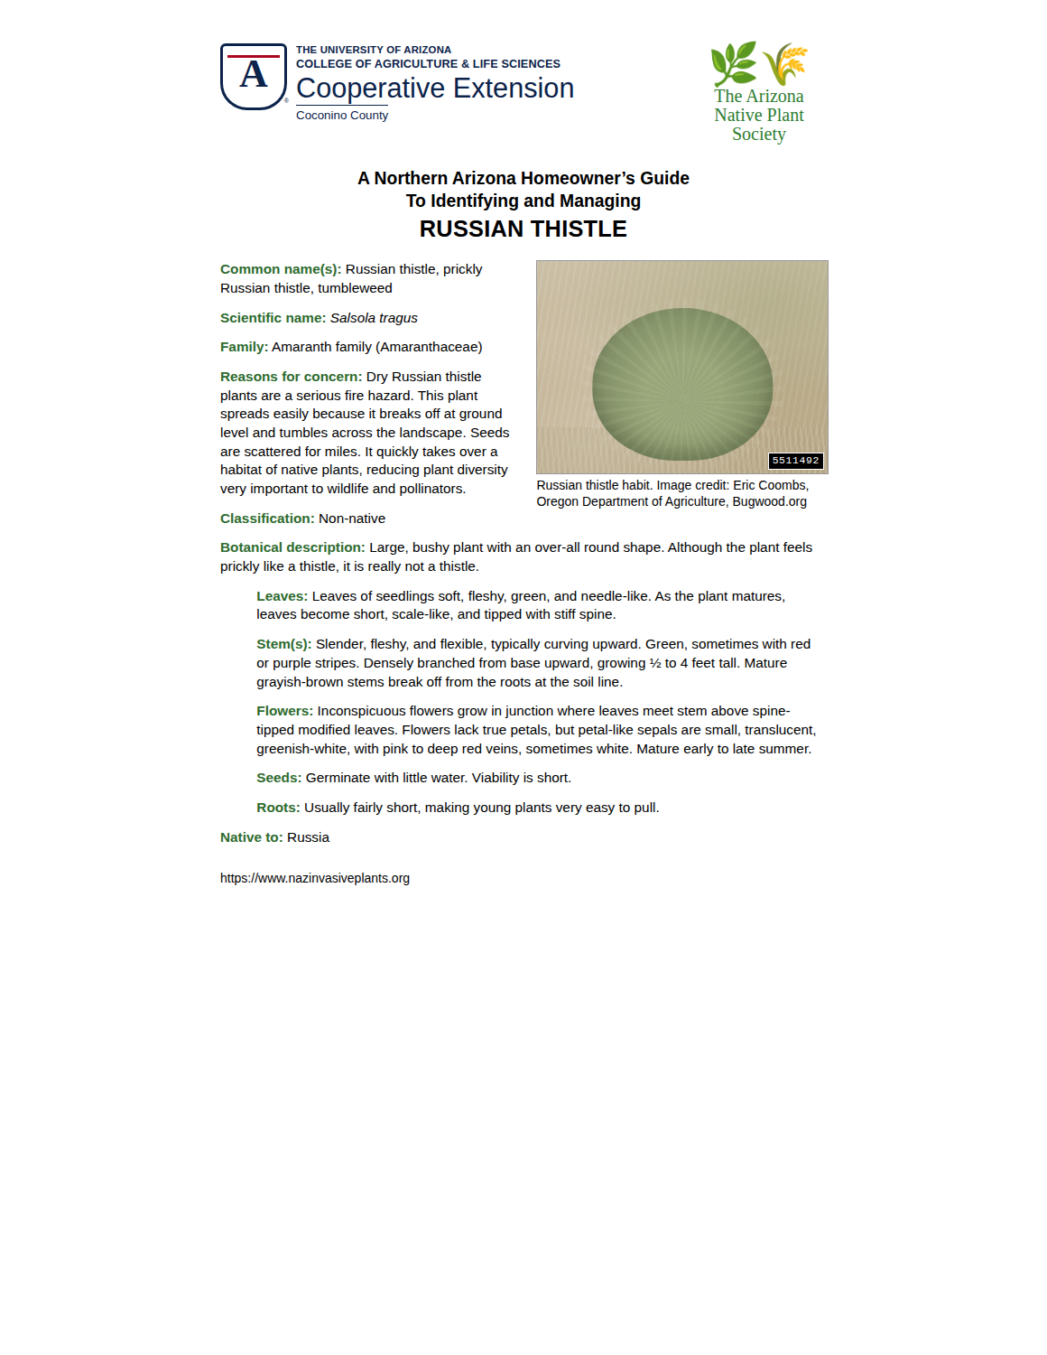®
The University of Arizona
College of Agriculture & Life Sciences
Cooperative Extension
Coconino County
🌿🌾
The Arizona
Native Plant
Society
A Northern Arizona Homeowner’s Guide
To Identifying and Managing RUSSIAN THISTLE
5511492
Russian thistle habit. Image credit: Eric Coombs, Oregon Department of Agriculture, Bugwood.org
Common name(s): Russian thistle, prickly Russian thistle, tumbleweed
Scientific name: Salsola tragus
Family: Amaranth family (Amaranthaceae)
Reasons for concern: Dry Russian thistle plants are a serious fire hazard. This plant spreads easily because it breaks off at ground level and tumbles across the landscape. Seeds are scattered for miles. It quickly takes over a habitat of native plants, reducing plant diversity very important to wildlife and pollinators.
Classification: Non-native
Botanical description: Large, bushy plant with an over-all round shape. Although the plant feels prickly like a thistle, it is really not a thistle.
Leaves: Leaves of seedlings soft, fleshy, green, and needle-like. As the plant matures, leaves become short, scale-like, and tipped with stiff spine.
Stem(s): Slender, fleshy, and flexible, typically curving upward. Green, sometimes with red or purple stripes. Densely branched from base upward, growing ½ to 4 feet tall. Mature grayish-brown stems break off from the roots at the soil line.
Flowers: Inconspicuous flowers grow in junction where leaves meet stem above spine-tipped modified leaves. Flowers lack true petals, but petal-like sepals are small, translucent, greenish-white, with pink to deep red veins, sometimes white. Mature early to late summer.
Seeds: Germinate with little water. Viability is short.
Roots: Usually fairly short, making young plants very easy to pull.
Native to: Russia
https://www.nazinvasiveplants.org